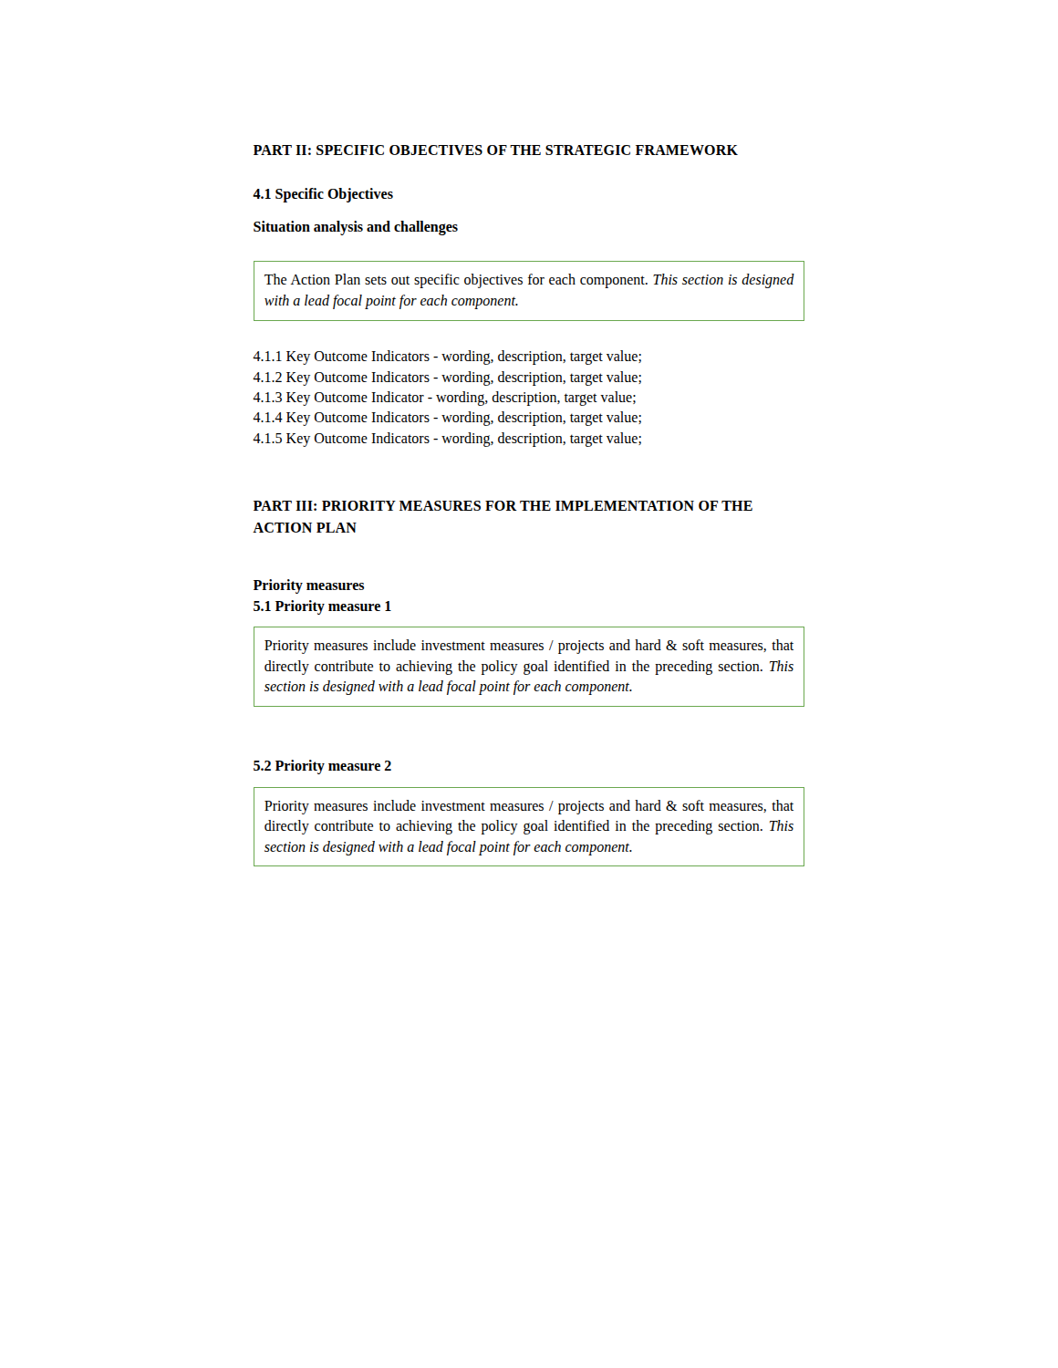PART II: SPECIFIC OBJECTIVES OF THE STRATEGIC FRAMEWORK
4.1 Specific Objectives
Situation analysis and challenges
The Action Plan sets out specific objectives for each component. This section is designed with a lead focal point for each component.
4.1.1 Key Outcome Indicators - wording, description, target value;
4.1.2 Key Outcome Indicators - wording, description, target value;
4.1.3 Key Outcome Indicator - wording, description, target value;
4.1.4 Key Outcome Indicators - wording, description, target value;
4.1.5 Key Outcome Indicators - wording, description, target value;
PART III: PRIORITY MEASURES FOR THE IMPLEMENTATION OF THE ACTION PLAN
Priority measures
5.1 Priority measure 1
Priority measures include investment measures / projects and hard & soft measures, that directly contribute to achieving the policy goal identified in the preceding section. This section is designed with a lead focal point for each component.
5.2 Priority measure 2
Priority measures include investment measures / projects and hard & soft measures, that directly contribute to achieving the policy goal identified in the preceding section. This section is designed with a lead focal point for each component.